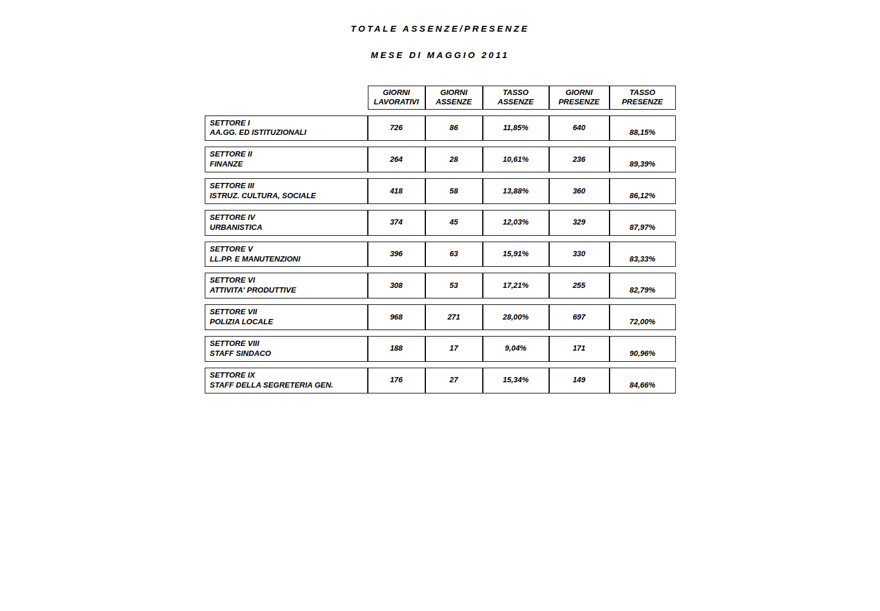TOTALE ASSENZE/PRESENZE
MESE DI MAGGIO 2011
| | GIORNI LAVORATIVI | GIORNI ASSENZE | TASSO ASSENZE | GIORNI PRESENZE | TASSO PRESENZE |
| --- | --- | --- | --- | --- | --- |
| SETTORE I AA.GG. ED ISTITUZIONALI | 726 | 86 | 11,85% | 640 | 88,15% |
| SETTORE II FINANZE | 264 | 28 | 10,61% | 236 | 89,39% |
| SETTORE III ISTRUZ. CULTURA, SOCIALE | 418 | 58 | 13,88% | 360 | 86,12% |
| SETTORE IV URBANISTICA | 374 | 45 | 12,03% | 329 | 87,97% |
| SETTORE V LL.PP. E MANUTENZIONI | 396 | 63 | 15,91% | 330 | 83,33% |
| SETTORE VI ATTIVITA' PRODUTTIVE | 308 | 53 | 17,21% | 255 | 82,79% |
| SETTORE VII POLIZIA LOCALE | 968 | 271 | 28,00% | 697 | 72,00% |
| SETTORE VIII STAFF SINDACO | 188 | 17 | 9,04% | 171 | 90,96% |
| SETTORE IX STAFF DELLA SEGRETERIA GEN. | 176 | 27 | 15,34% | 149 | 84,66% |